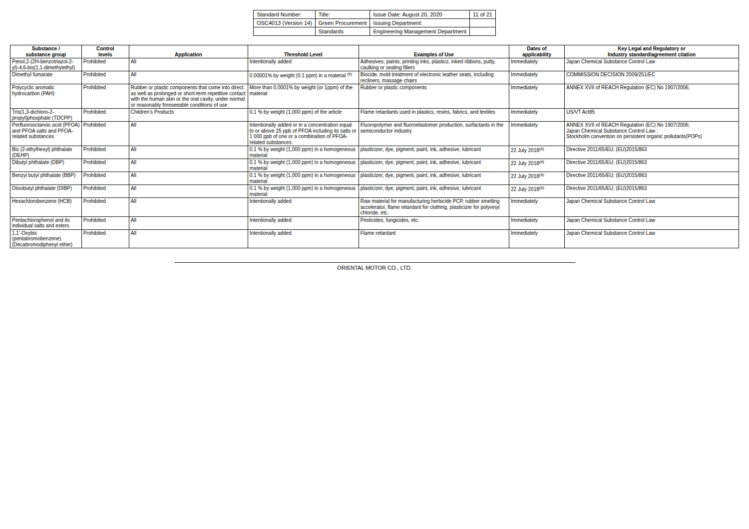| Standard Number: | Title: | Issue Date: August 20, 2020 | 11 of 21 |
| OSC4013 (Version 14) | Green Procurement | Issuing Department: | |
| | Standards | Engineering Management Department | |
| Substance / substance group | Control levels | Application | Threshold Level | Examples of Use | Dates of applicability | Key Legal and Regulatory or Industry standard/agreement citation |
| --- | --- | --- | --- | --- | --- | --- |
| Penol,2-(2H-benzotriazol-2-yl)-4,6-bis(1,1-dimethylethyl) | Prohibited | All | Intentionally added | Adhesives, paints, printing inks, plastics, inked ribbons, putty, caulking or sealing fillers | Immediately | Japan Chemical Substance Control Law |
| Dimethyl fumarate | Prohibited | All | 0.00001% by weight (0.1 ppm) in a material (5) | Biocide, mold treatment of electronic leather seats, including recliners, massage chairs | Immediately | COMMISSION DECISION 2009/251/EC |
| Polycyclic aromatic hydrocarbon (PAH) | Prohibited | Rubber or plastic components that come into direct as well as prolonged or short-term repetitive contact with the human skin or the oral cavity, under normal or reasonably foreseeable conditions of use | More than 0.0001% by weight (or 1ppm) of the material | Rubber or plastic components | Immediately | ANNEX XVII of REACH Regulation (EC) No 1907/2006; |
| Tris(1,3-dichloro-2-propyl)phosphate (TDCPP) | Prohibited | Children's Products | 0.1 % by weight (1,000 ppm) of the article | Flame retardants used in plastics, resins, fabrics, and textiles | Immediately | US/VT Act85 |
| Perfluorooctanoic acid (PFOA) and PFOA salts and PFOA-related substances | Prohibited | All | Intentionally added or in a concentration equal to or above 25 ppb of PFOA including its salts or 1 000 ppb of one or a combination of PFOA-related substances. | Fluoropolymer and fluoroelastomer production, surfactants in the semiconductor industry | Immediately | ANNEX XVII of REACH Regulation (EC) No 1907/2006; Japan Chemical Substance Control Law ; Stockholm convention on persistent organic pollutants(POPs) |
| Bis (2-ethylhexyl) phthalate (DEHP) | Prohibited | All | 0.1 % by weight (1,000 ppm) in a homogeneous material | plasticizer, dye, pigment, paint, ink, adhesive, lubricant | 22 July 2018 (8) | Directive 2011/65/EU; (EU)2015/863 |
| Dibutyl phthalate (DBP) | Prohibited | All | 0.1 % by weight (1,000 ppm) in a homogeneous material | plasticizer, dye, pigment, paint, ink, adhesive, lubricant | 22 July 2018 (8) | Directive 2011/65/EU; (EU)2015/863 |
| Benzyl butyl phthalate (BBP) | Prohibited | All | 0.1 % by weight (1,000 ppm) in a homogeneous material | plasticizer, dye, pigment, paint, ink, adhesive, lubricant | 22 July 2018 (8) | Directive 2011/65/EU; (EU)2015/863 |
| Diisobutyl phthalate (DIBP) | Prohibited | All | 0.1 % by weight (1,000 ppm) in a homogeneous material | plasticizer, dye, pigment, paint, ink, adhesive, lubricant | 22 July 2018 (8) | Directive 2011/65/EU; (EU)2015/863 |
| Hexachlorobenzene (HCB) | Prohibited | All | Intentionally added | Raw material for manufacturing herbicide PCP, rubber smelting accelerator, flame retardant for clothing, plasticizer for polyvinyl chloride, etc. | Immediately | Japan Chemical Substance Control Law |
| Pentachlorophenol and its individual salts and esters | Prohibited | All | Intentionally added | Pesticides, fungicides, etc. | Immediately | Japan Chemical Substance Control Law |
| 1,1'-Oxybis (pentabromobenzene) (Decabromodiphenyl ether) | Prohibited | All | Intentionally added | Flame retardant | Immediately | Japan Chemical Substance Control Law |
ORIENTAL MOTOR CO., LTD.